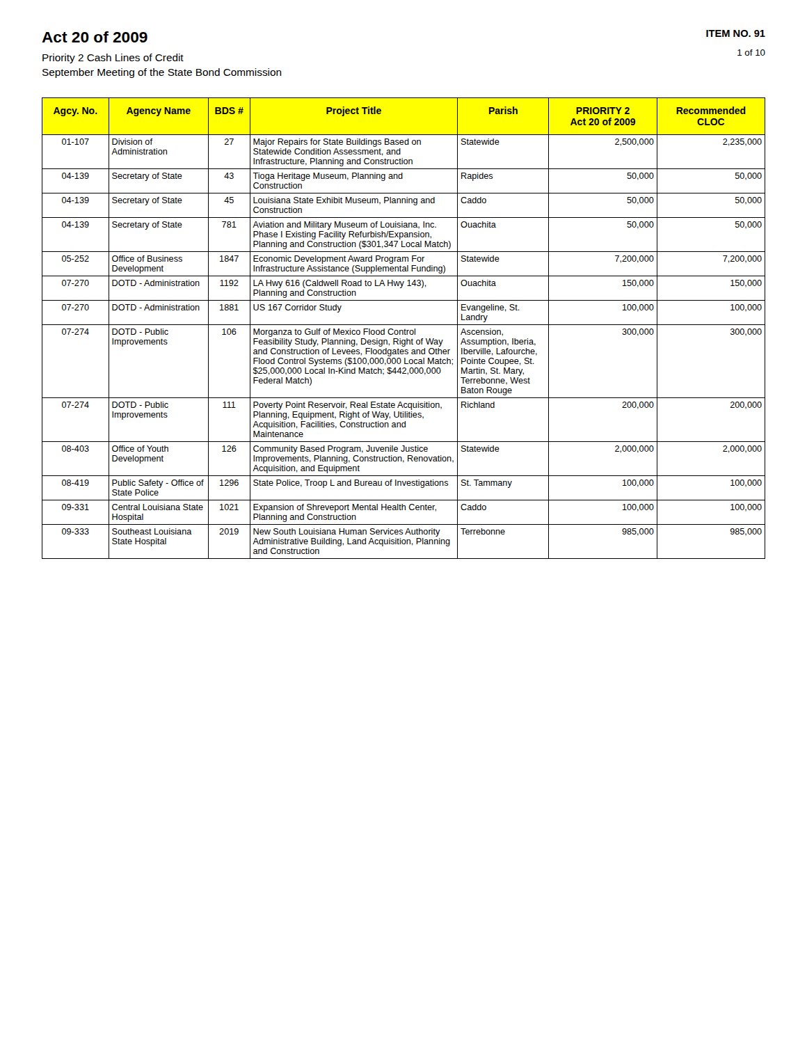ITEM NO. 91
1 of 10
Act 20 of 2009
Priority 2 Cash Lines of Credit
September Meeting of the State Bond Commission
| Agcy. No. | Agency Name | BDS # | Project Title | Parish | PRIORITY 2 Act 20 of 2009 | Recommended CLOC |
| --- | --- | --- | --- | --- | --- | --- |
| 01-107 | Division of Administration | 27 | Major Repairs for State Buildings Based on Statewide Condition Assessment, and Infrastructure, Planning and Construction | Statewide | 2,500,000 | 2,235,000 |
| 04-139 | Secretary of State | 43 | Tioga Heritage Museum, Planning and Construction | Rapides | 50,000 | 50,000 |
| 04-139 | Secretary of State | 45 | Louisiana State Exhibit Museum, Planning and Construction | Caddo | 50,000 | 50,000 |
| 04-139 | Secretary of State | 781 | Aviation and Military Museum of Louisiana, Inc. Phase I Existing Facility Refurbish/Expansion, Planning and Construction ($301,347 Local Match) | Ouachita | 50,000 | 50,000 |
| 05-252 | Office of Business Development | 1847 | Economic Development Award Program For Infrastructure Assistance (Supplemental Funding) | Statewide | 7,200,000 | 7,200,000 |
| 07-270 | DOTD - Administration | 1192 | LA Hwy 616 (Caldwell Road to LA Hwy 143), Planning and Construction | Ouachita | 150,000 | 150,000 |
| 07-270 | DOTD - Administration | 1881 | US 167 Corridor Study | Evangeline, St. Landry | 100,000 | 100,000 |
| 07-274 | DOTD - Public Improvements | 106 | Morganza to Gulf of Mexico Flood Control Feasibility Study, Planning, Design, Right of Way and Construction of Levees, Floodgates and Other Flood Control Systems ($100,000,000 Local Match; $25,000,000 Local In-Kind Match; $442,000,000 Federal Match) | Ascension, Assumption, Iberia, Iberville, Lafourche, Pointe Coupee, St. Martin, St. Mary, Terrebonne, West Baton Rouge | 300,000 | 300,000 |
| 07-274 | DOTD - Public Improvements | 111 | Poverty Point Reservoir, Real Estate Acquisition, Planning, Equipment, Right of Way, Utilities, Acquisition, Facilities, Construction and Maintenance | Richland | 200,000 | 200,000 |
| 08-403 | Office of Youth Development | 126 | Community Based Program, Juvenile Justice Improvements, Planning, Construction, Renovation, Acquisition, and Equipment | Statewide | 2,000,000 | 2,000,000 |
| 08-419 | Public Safety - Office of State Police | 1296 | State Police, Troop L and Bureau of Investigations | St. Tammany | 100,000 | 100,000 |
| 09-331 | Central Louisiana State Hospital | 1021 | Expansion of Shreveport Mental Health Center, Planning and Construction | Caddo | 100,000 | 100,000 |
| 09-333 | Southeast Louisiana State Hospital | 2019 | New South Louisiana Human Services Authority Administrative Building, Land Acquisition, Planning and Construction | Terrebonne | 985,000 | 985,000 |